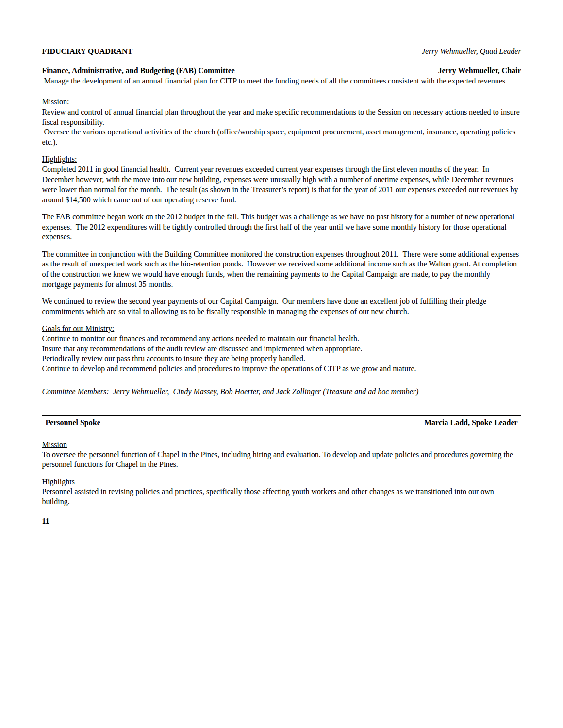FIDUCIARY QUADRANT Jerry Wehmueller, Quad Leader
Finance, Administrative, and Budgeting (FAB) Committee Jerry Wehmueller, Chair
Manage the development of an annual financial plan for CITP to meet the funding needs of all the committees consistent with the expected revenues.
Mission:
Review and control of annual financial plan throughout the year and make specific recommendations to the Session on necessary actions needed to insure fiscal responsibility.
Oversee the various operational activities of the church (office/worship space, equipment procurement, asset management, insurance, operating policies etc.).
Highlights:
Completed 2011 in good financial health. Current year revenues exceeded current year expenses through the first eleven months of the year. In December however, with the move into our new building, expenses were unusually high with a number of onetime expenses, while December revenues were lower than normal for the month. The result (as shown in the Treasurer’s report) is that for the year of 2011 our expenses exceeded our revenues by around $14,500 which came out of our operating reserve fund.
The FAB committee began work on the 2012 budget in the fall. This budget was a challenge as we have no past history for a number of new operational expenses. The 2012 expenditures will be tightly controlled through the first half of the year until we have some monthly history for those operational expenses.
The committee in conjunction with the Building Committee monitored the construction expenses throughout 2011. There were some additional expenses as the result of unexpected work such as the bio-retention ponds. However we received some additional income such as the Walton grant. At completion of the construction we knew we would have enough funds, when the remaining payments to the Capital Campaign are made, to pay the monthly mortgage payments for almost 35 months.
We continued to review the second year payments of our Capital Campaign. Our members have done an excellent job of fulfilling their pledge commitments which are so vital to allowing us to be fiscally responsible in managing the expenses of our new church.
Goals for our Ministry:
Continue to monitor our finances and recommend any actions needed to maintain our financial health.
Insure that any recommendations of the audit review are discussed and implemented when appropriate.
Periodically review our pass thru accounts to insure they are being properly handled.
Continue to develop and recommend policies and procedures to improve the operations of CITP as we grow and mature.
Committee Members: Jerry Wehmueller, Cindy Massey, Bob Hoerter, and Jack Zollinger (Treasure and ad hoc member)
Personnel Spoke Marcia Ladd, Spoke Leader
Mission
To oversee the personnel function of Chapel in the Pines, including hiring and evaluation. To develop and update policies and procedures governing the personnel functions for Chapel in the Pines.
Highlights
Personnel assisted in revising policies and practices, specifically those affecting youth workers and other changes as we transitioned into our own building.
11